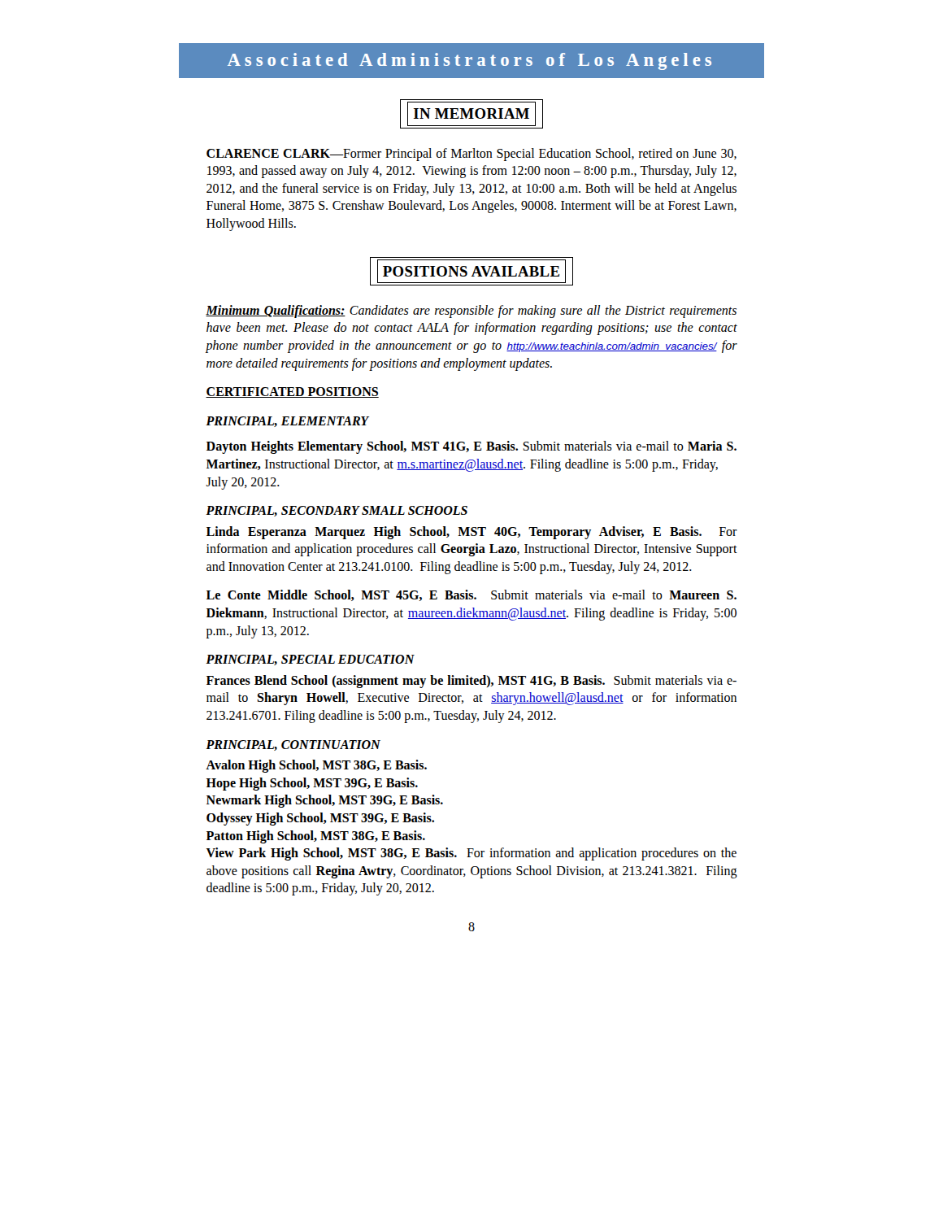Associated Administrators of Los Angeles
IN MEMORIAM
CLARENCE CLARK—Former Principal of Marlton Special Education School, retired on June 30, 1993, and passed away on July 4, 2012. Viewing is from 12:00 noon – 8:00 p.m., Thursday, July 12, 2012, and the funeral service is on Friday, July 13, 2012, at 10:00 a.m. Both will be held at Angelus Funeral Home, 3875 S. Crenshaw Boulevard, Los Angeles, 90008. Interment will be at Forest Lawn, Hollywood Hills.
POSITIONS AVAILABLE
Minimum Qualifications: Candidates are responsible for making sure all the District requirements have been met. Please do not contact AALA for information regarding positions; use the contact phone number provided in the announcement or go to http://www.teachinla.com/admin_vacancies/ for more detailed requirements for positions and employment updates.
CERTIFICATED POSITIONS
PRINCIPAL, ELEMENTARY
Dayton Heights Elementary School, MST 41G, E Basis. Submit materials via e-mail to Maria S. Martinez, Instructional Director, at m.s.martinez@lausd.net. Filing deadline is 5:00 p.m., Friday, July 20, 2012.
PRINCIPAL, SECONDARY SMALL SCHOOLS
Linda Esperanza Marquez High School, MST 40G, Temporary Adviser, E Basis. For information and application procedures call Georgia Lazo, Instructional Director, Intensive Support and Innovation Center at 213.241.0100. Filing deadline is 5:00 p.m., Tuesday, July 24, 2012.
Le Conte Middle School, MST 45G, E Basis. Submit materials via e-mail to Maureen S. Diekmann, Instructional Director, at maureen.diekmann@lausd.net. Filing deadline is Friday, 5:00 p.m., July 13, 2012.
PRINCIPAL, SPECIAL EDUCATION
Frances Blend School (assignment may be limited), MST 41G, B Basis. Submit materials via e-mail to Sharyn Howell, Executive Director, at sharyn.howell@lausd.net or for information 213.241.6701. Filing deadline is 5:00 p.m., Tuesday, July 24, 2012.
PRINCIPAL, CONTINUATION
Avalon High School, MST 38G, E Basis.
Hope High School, MST 39G, E Basis.
Newmark High School, MST 39G, E Basis.
Odyssey High School, MST 39G, E Basis.
Patton High School, MST 38G, E Basis.
View Park High School, MST 38G, E Basis. For information and application procedures on the above positions call Regina Awtry, Coordinator, Options School Division, at 213.241.3821. Filing deadline is 5:00 p.m., Friday, July 20, 2012.
8